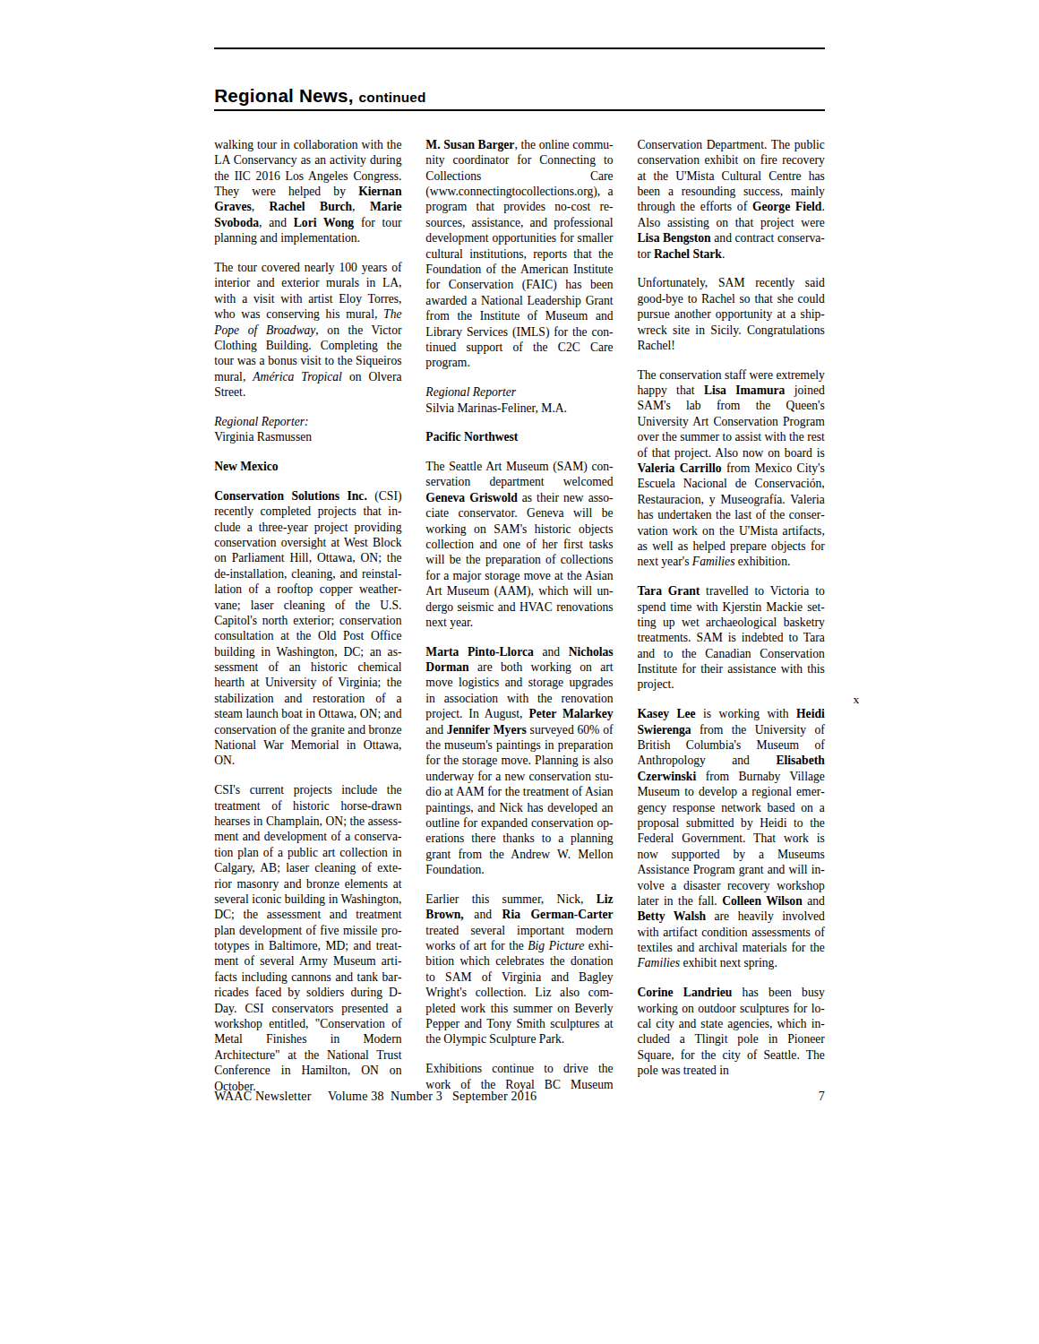Regional News, continued
walking tour in collaboration with the LA Conservancy as an activity during the IIC 2016 Los Angeles Congress. They were helped by Kiernan Graves, Rachel Burch, Marie Svoboda, and Lori Wong for tour planning and implementation.
The tour covered nearly 100 years of interior and exterior murals in LA, with a visit with artist Eloy Torres, who was conserving his mural, The Pope of Broadway, on the Victor Clothing Building. Completing the tour was a bonus visit to the Siqueiros mural, América Tropical on Olvera Street.
Regional Reporter:
Virginia Rasmussen
New Mexico
Conservation Solutions Inc. (CSI) recently completed projects that include a three-year project providing conservation oversight at West Block on Parliament Hill, Ottawa, ON; the de-installation, cleaning, and reinstallation of a rooftop copper weathervane; laser cleaning of the U.S. Capitol's north exterior; conservation consultation at the Old Post Office building in Washington, DC; an assessment of an historic chemical hearth at University of Virginia; the stabilization and restoration of a steam launch boat in Ottawa, ON; and conservation of the granite and bronze National War Memorial in Ottawa, ON.
CSI's current projects include the treatment of historic horse-drawn hearses in Champlain, ON; the assessment and development of a conservation plan of a public art collection in Calgary, AB; laser cleaning of exterior masonry and bronze elements at several iconic building in Washington, DC; the assessment and treatment plan development of five missile prototypes in Baltimore, MD; and treatment of several Army Museum artifacts including cannons and tank barricades faced by soldiers during D-Day. CSI conservators presented a workshop entitled, "Conservation of Metal Finishes in Modern Architecture" at the National Trust Conference in Hamilton, ON on October.
M. Susan Barger, the online community coordinator for Connecting to Collections Care (www.connectingtocollections.org), a program that provides no-cost resources, assistance, and professional development opportunities for smaller cultural institutions, reports that the Foundation of the American Institute for Conservation (FAIC) has been awarded a National Leadership Grant from the Institute of Museum and Library Services (IMLS) for the continued support of the C2C Care program.
Regional Reporter
Silvia Marinas-Feliner, M.A.
Pacific Northwest
The Seattle Art Museum (SAM) conservation department welcomed Geneva Griswold as their new associate conservator. Geneva will be working on SAM's historic objects collection and one of her first tasks will be the preparation of collections for a major storage move at the Asian Art Museum (AAM), which will undergo seismic and HVAC renovations next year.
Marta Pinto-Llorca and Nicholas Dorman are both working on art move logistics and storage upgrades in association with the renovation project. In August, Peter Malarkey and Jennifer Myers surveyed 60% of the museum's paintings in preparation for the storage move. Planning is also underway for a new conservation studio at AAM for the treatment of Asian paintings, and Nick has developed an outline for expanded conservation operations there thanks to a planning grant from the Andrew W. Mellon Foundation.
Earlier this summer, Nick, Liz Brown, and Ria German-Carter treated several important modern works of art for the Big Picture exhibition which celebrates the donation to SAM of Virginia and Bagley Wright's collection. Liz also completed work this summer on Beverly Pepper and Tony Smith sculptures at the Olympic Sculpture Park.
Exhibitions continue to drive the work of the Royal BC Museum Conservation Department. The public conservation exhibit on fire recovery at the U'Mista Cultural Centre has been a resounding success, mainly through the efforts of George Field. Also assisting on that project were Lisa Bengston and contract conservator Rachel Stark.
Unfortunately, SAM recently said good-bye to Rachel so that she could pursue another opportunity at a shipwreck site in Sicily. Congratulations Rachel!
The conservation staff were extremely happy that Lisa Imamura joined SAM's lab from the Queen's University Art Conservation Program over the summer to assist with the rest of that project. Also now on board is Valeria Carrillo from Mexico City's Escuela Nacional de Conservación, Restauracion, y Museografía. Valeria has undertaken the last of the conservation work on the U'Mista artifacts, as well as helped prepare objects for next year's Families exhibition.
Tara Grant travelled to Victoria to spend time with Kjerstin Mackie setting up wet archaeological basketry treatments. SAM is indebted to Tara and to the Canadian Conservation Institute for their assistance with this project.
Kasey Lee is working with Heidi Swierenga from the University of British Columbia's Museum of Anthropology and Elisabeth Czerwinski from Burnaby Village Museum to develop a regional emergency response network based on a proposal submitted by Heidi to the Federal Government. That work is now supported by a Museums Assistance Program grant and will involve a disaster recovery workshop later in the fall. Colleen Wilson and Betty Walsh are heavily involved with artifact condition assessments of textiles and archival materials for the Families exhibit next spring.
Corine Landrieu has been busy working on outdoor sculptures for local city and state agencies, which included a Tlingit pole in Pioneer Square, for the city of Seattle. The pole was treated in
x
WAAC Newsletter Volume 38 Number 3 September 2016
7